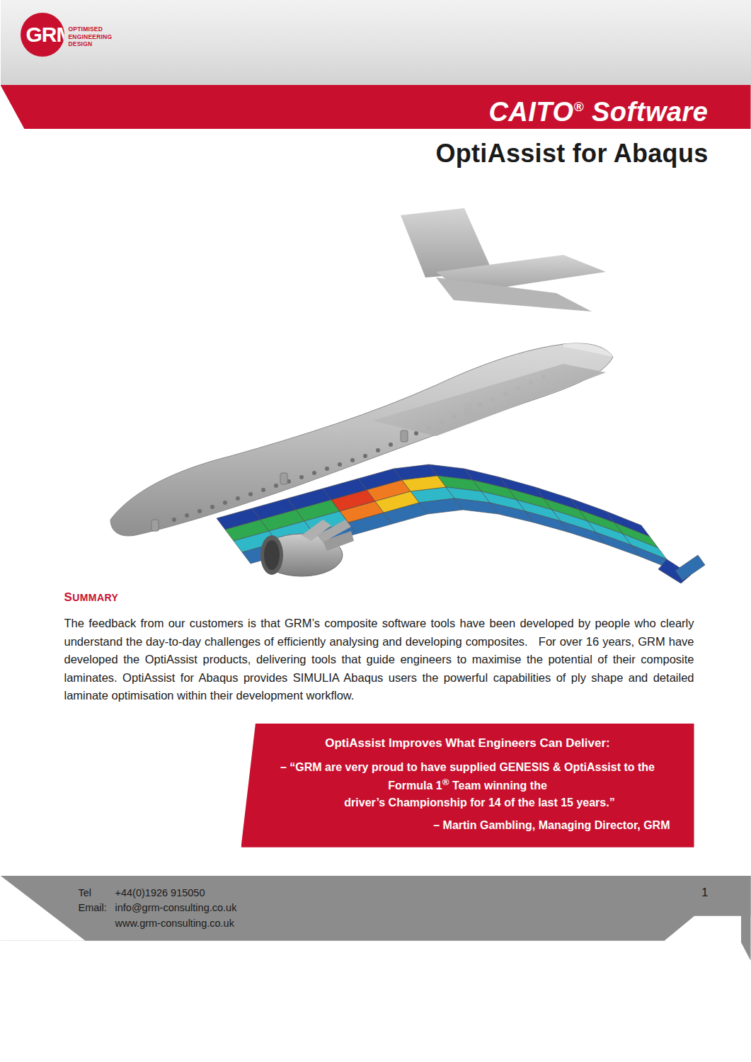GRM
Optimised
Engineering
Design
CAITO® Software
OptiAssist for Abaqus
SUMMARY
The feedback from our customers is that GRM’s composite software tools have been developed by people who clearly understand the day-to-day challenges of efficiently analysing and developing composites. For over 16 years, GRM have developed the OptiAssist products, delivering tools that guide engineers to maximise the potential of their composite laminates. OptiAssist for Abaqus provides SIMULIA Abaqus users the powerful capabilities of ply shape and detailed laminate optimisation within their development workflow.
OptiAssist Improves What Engineers Can Deliver:
– “GRM are very proud to have supplied GENESIS & OptiAssist to the Formula 1® Team winning the driver’s Championship for 14 of the last 15 years.”
– Martin Gambling, Managing Director, GRM
Tel+44(0)1926 915050
Email: info@grm-consulting.co.uk
www.grm-consulting.co.uk
1